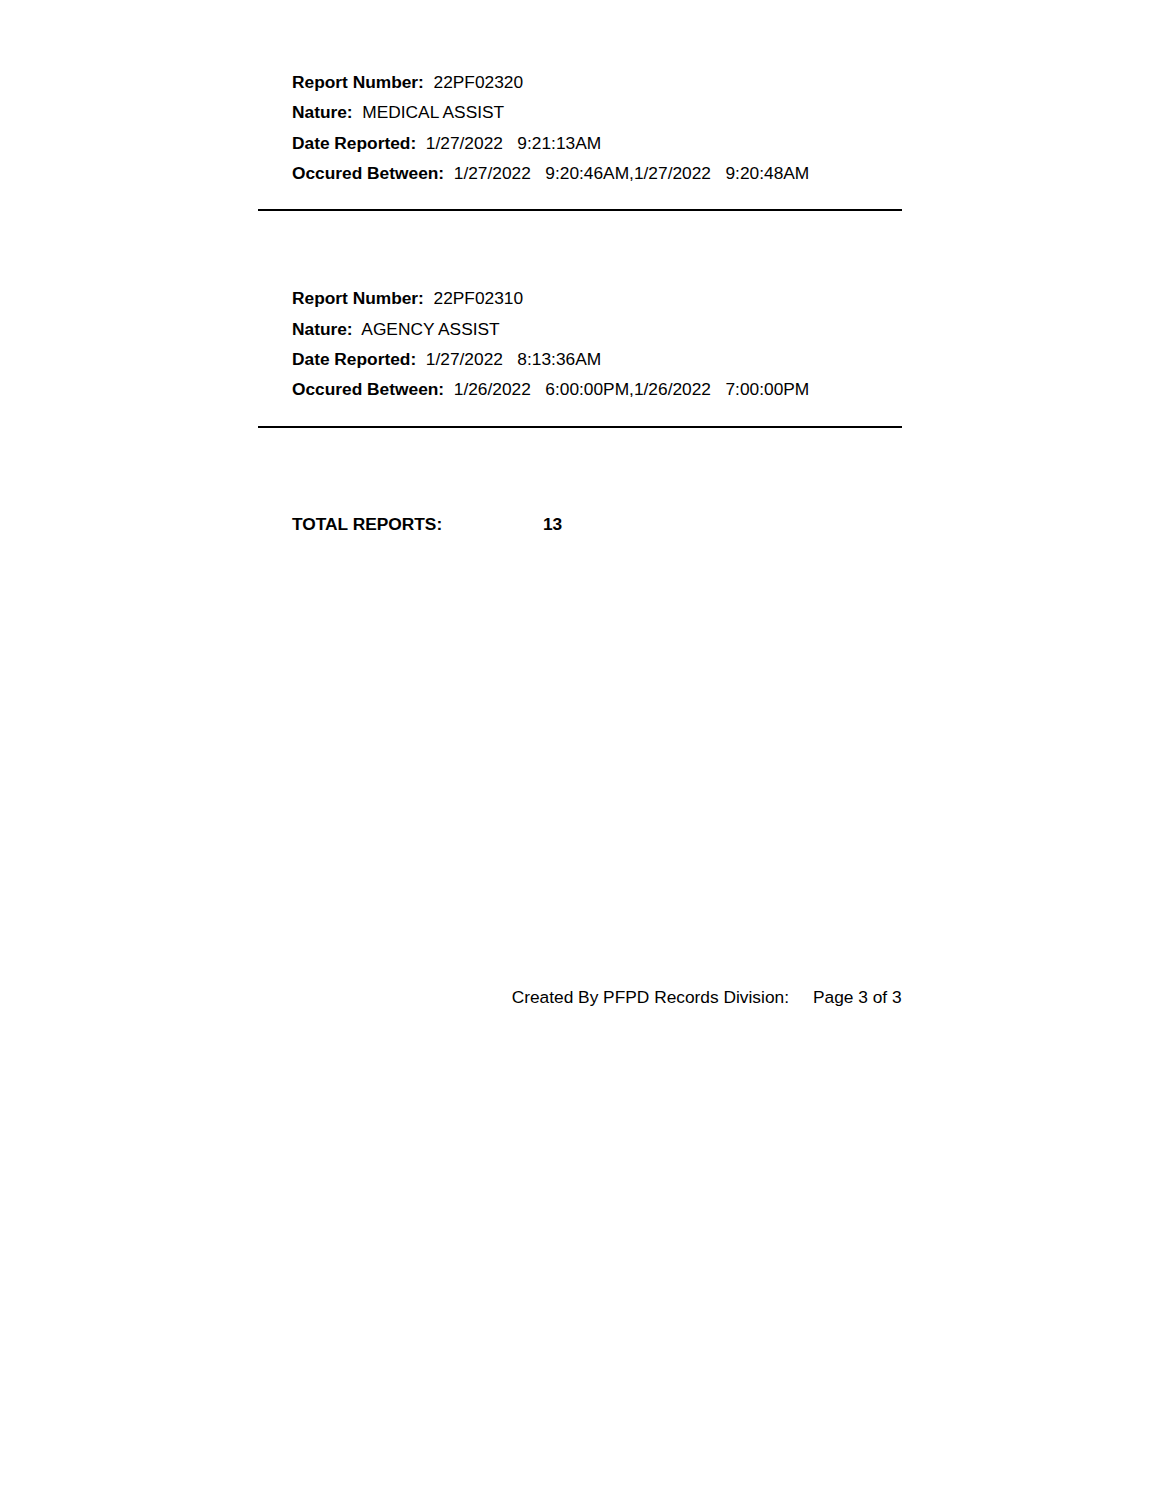Report Number: 22PF02320
Nature: MEDICAL ASSIST
Date Reported: 1/27/2022 9:21:13AM
Occured Between: 1/27/2022 9:20:46AM,1/27/2022 9:20:48AM
Report Number: 22PF02310
Nature: AGENCY ASSIST
Date Reported: 1/27/2022 8:13:36AM
Occured Between: 1/26/2022 6:00:00PM,1/26/2022 7:00:00PM
TOTAL REPORTS:13
Created By PFPD Records Division:Page 3 of 3